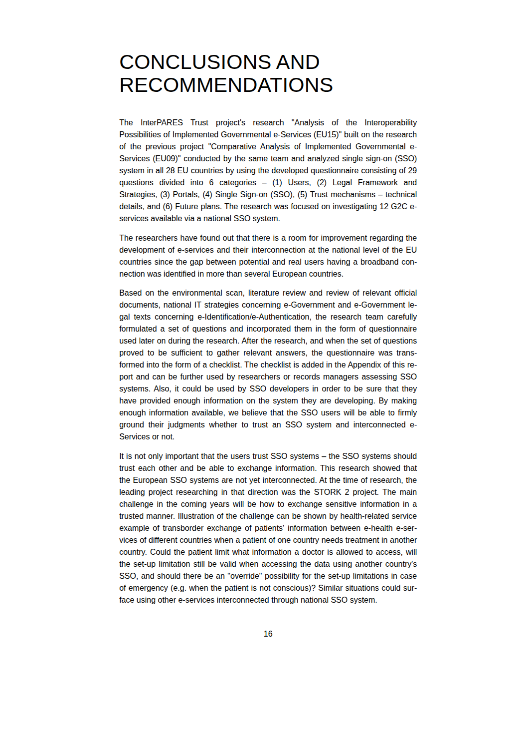CONCLUSIONS AND
RECOMMENDATIONS
The InterPARES Trust project's research "Analysis of the Interoperability Possibilities of Implemented Governmental e-Services (EU15)" built on the research of the previous project "Comparative Analysis of Implemented Governmental e-Services (EU09)" conducted by the same team and analyzed single sign-on (SSO) system in all 28 EU countries by using the developed questionnaire consisting of 29 questions divided into 6 categories – (1) Users, (2) Legal Framework and Strategies, (3) Portals, (4) Single Sign-on (SSO), (5) Trust mechanisms – technical details, and (6) Future plans. The research was focused on investigating 12 G2C e-services available via a national SSO system.
The researchers have found out that there is a room for improvement regarding the development of e-services and their interconnection at the national level of the EU countries since the gap between potential and real users having a broadband connection was identified in more than several European countries.
Based on the environmental scan, literature review and review of relevant official documents, national IT strategies concerning e-Government and e-Government legal texts concerning e-Identification/e-Authentication, the research team carefully formulated a set of questions and incorporated them in the form of questionnaire used later on during the research. After the research, and when the set of questions proved to be sufficient to gather relevant answers, the questionnaire was transformed into the form of a checklist. The checklist is added in the Appendix of this report and can be further used by researchers or records managers assessing SSO systems. Also, it could be used by SSO developers in order to be sure that they have provided enough information on the system they are developing. By making enough information available, we believe that the SSO users will be able to firmly ground their judgments whether to trust an SSO system and interconnected e-Services or not.
It is not only important that the users trust SSO systems – the SSO systems should trust each other and be able to exchange information. This research showed that the European SSO systems are not yet interconnected. At the time of research, the leading project researching in that direction was the STORK 2 project. The main challenge in the coming years will be how to exchange sensitive information in a trusted manner. Illustration of the challenge can be shown by health-related service example of transborder exchange of patients' information between e-health e-services of different countries when a patient of one country needs treatment in another country. Could the patient limit what information a doctor is allowed to access, will the set-up limitation still be valid when accessing the data using another country's SSO, and should there be an "override" possibility for the set-up limitations in case of emergency (e.g. when the patient is not conscious)? Similar situations could surface using other e-services interconnected through national SSO system.
16